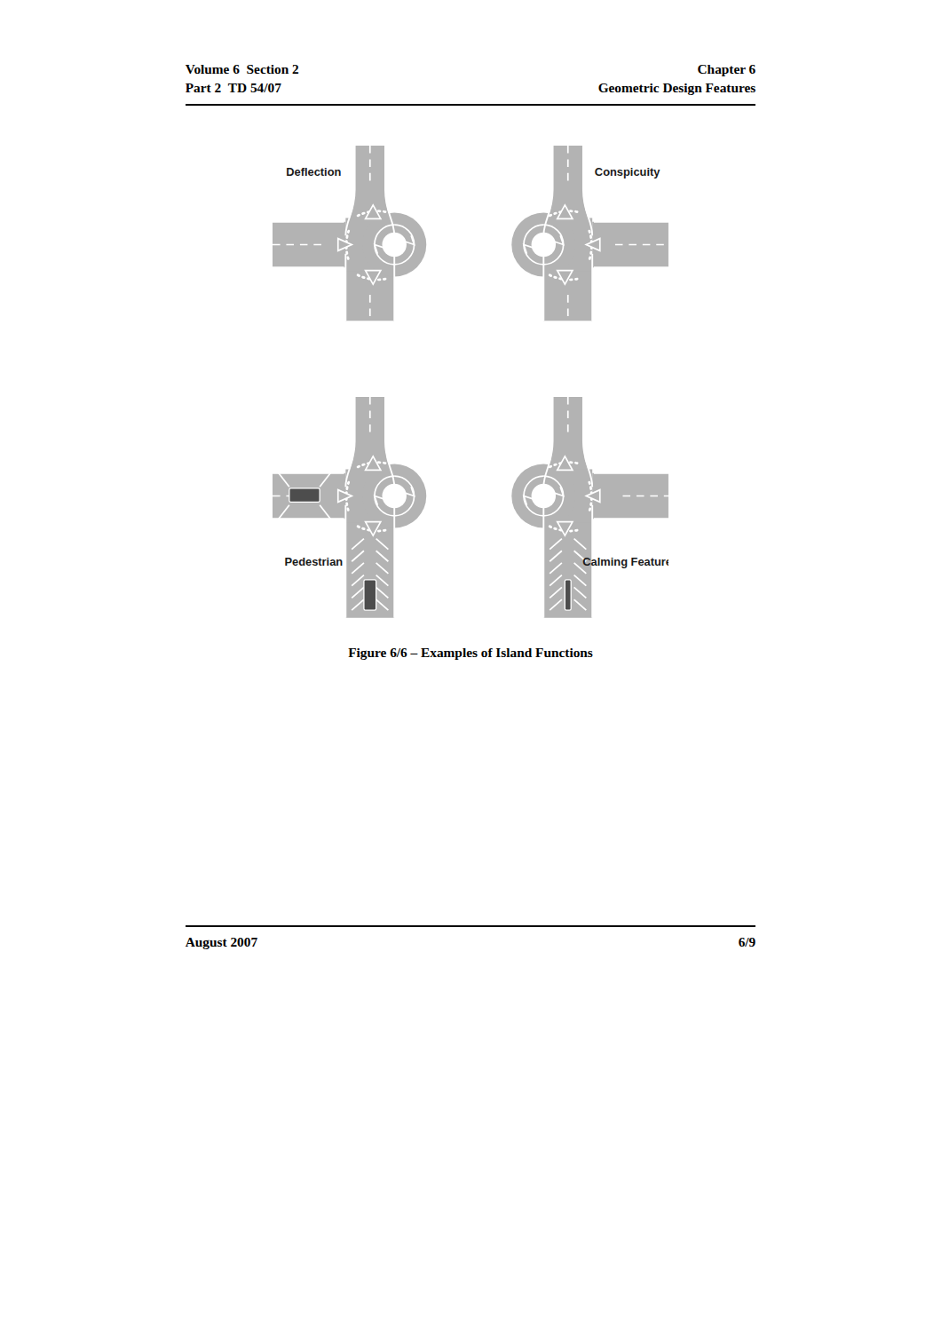Volume 6 Section 2
Part 2 TD 54/07
Chapter 6
Geometric Design Features
Deflection Conspicuity Pedestrian Calming Feature
Figure 6/6 – Examples of Island Functions
August 2007
6/9